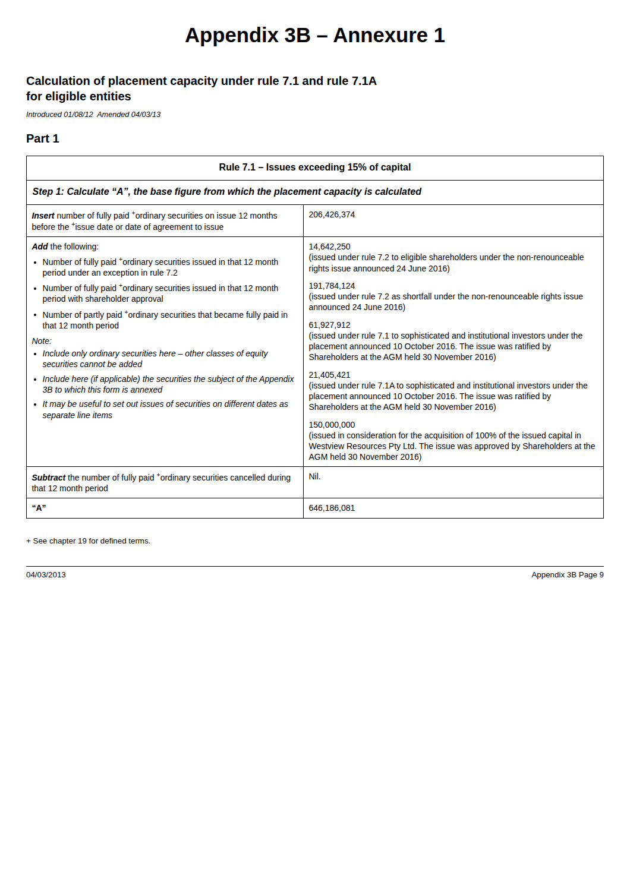Appendix 3B – Annexure 1
Calculation of placement capacity under rule 7.1 and rule 7.1A
for eligible entities
Introduced 01/08/12 Amended 04/03/13
Part 1
| Rule 7.1 – Issues exceeding 15% of capital |
| Step 1: Calculate “A”, the base figure from which the placement capacity is calculated |
| Insert number of fully paid + ordinary securities on issue 12 months before the + issue date or date of agreement to issue | 206,426,374 |
| Add the following: Number of fully paid + ordinary securities issued in that 12 month period under an exception in rule 7.2 Number of fully paid + ordinary securities issued in that 12 month period with shareholder approval Number of partly paid + ordinary securities that became fully paid in that 12 month period Note: Include only ordinary securities here – other classes of equity securities cannot be added Include here (if applicable) the securities the subject of the Appendix 3B to which this form is annexed It may be useful to set out issues of securities on different dates as separate line items | 14,642,250 (issued under rule 7.2 to eligible shareholders under the non-renounceable rights issue announced 24 June 2016) 191,784,124 (issued under rule 7.2 as shortfall under the non-renounceable rights issue announced 24 June 2016) 61,927,912 (issued under rule 7.1 to sophisticated and institutional investors under the placement announced 10 October 2016. The issue was ratified by Shareholders at the AGM held 30 November 2016) 21,405,421 (issued under rule 7.1A to sophisticated and institutional investors under the placement announced 10 October 2016. The issue was ratified by Shareholders at the AGM held 30 November 2016) 150,000,000 (issued in consideration for the acquisition of 100% of the issued capital in Westview Resources Pty Ltd. The issue was approved by Shareholders at the AGM held 30 November 2016) |
| Subtract the number of fully paid + ordinary securities cancelled during that 12 month period | Nil. |
| “A” | 646,186,081 |
+ See chapter 19 for defined terms.
04/03/2013 Appendix 3B Page 9